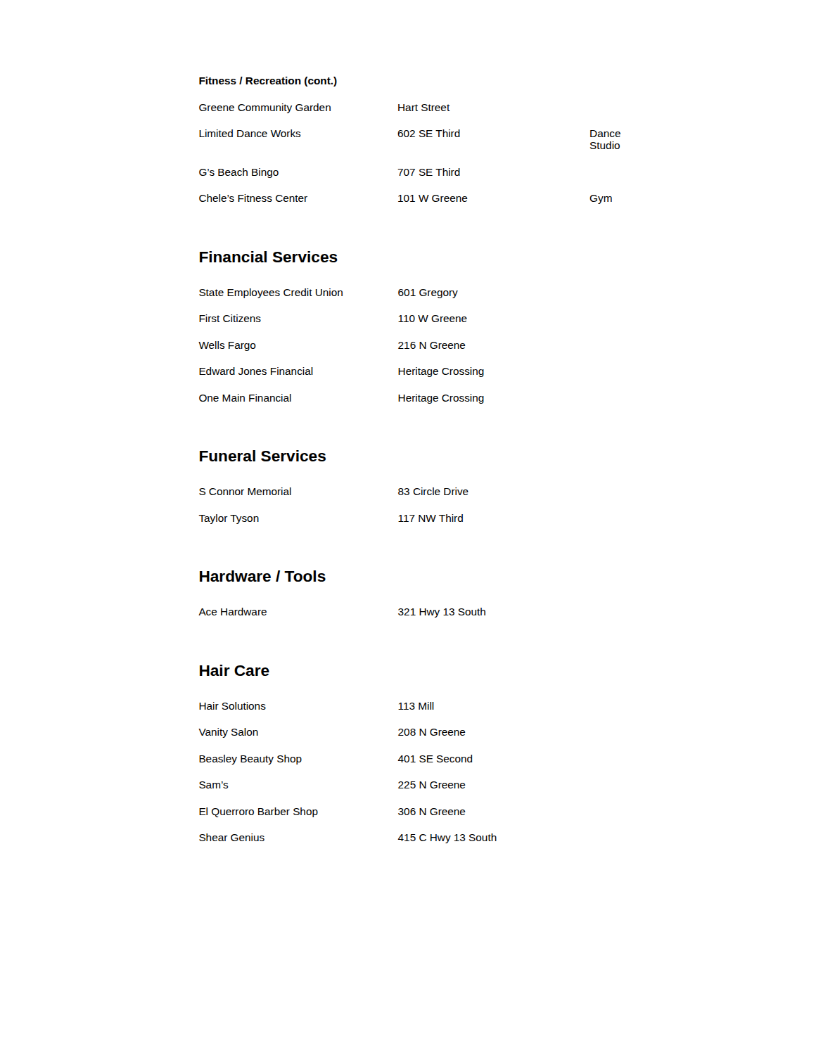Fitness / Recreation (cont.)
| Greene Community Garden | Hart Street | |
| Limited Dance Works | 602 SE Third | Dance Studio |
| G’s Beach Bingo | 707 SE Third | |
| Chele’s Fitness Center | 101 W Greene | Gym |
Financial Services
| State Employees Credit Union | 601 Gregory | |
| First Citizens | 110 W Greene | |
| Wells Fargo | 216 N Greene | |
| Edward Jones Financial | Heritage Crossing | |
| One Main Financial | Heritage Crossing | |
Funeral Services
| S Connor Memorial | 83 Circle Drive | |
| Taylor Tyson | 117 NW Third | |
Hardware / Tools
| Ace Hardware | 321 Hwy 13 South | |
Hair Care
| Hair Solutions | 113 Mill | |
| Vanity Salon | 208 N Greene | |
| Beasley Beauty Shop | 401 SE Second | |
| Sam’s | 225 N Greene | |
| El Querroro Barber Shop | 306 N Greene | |
| Shear Genius | 415 C Hwy 13 South | |